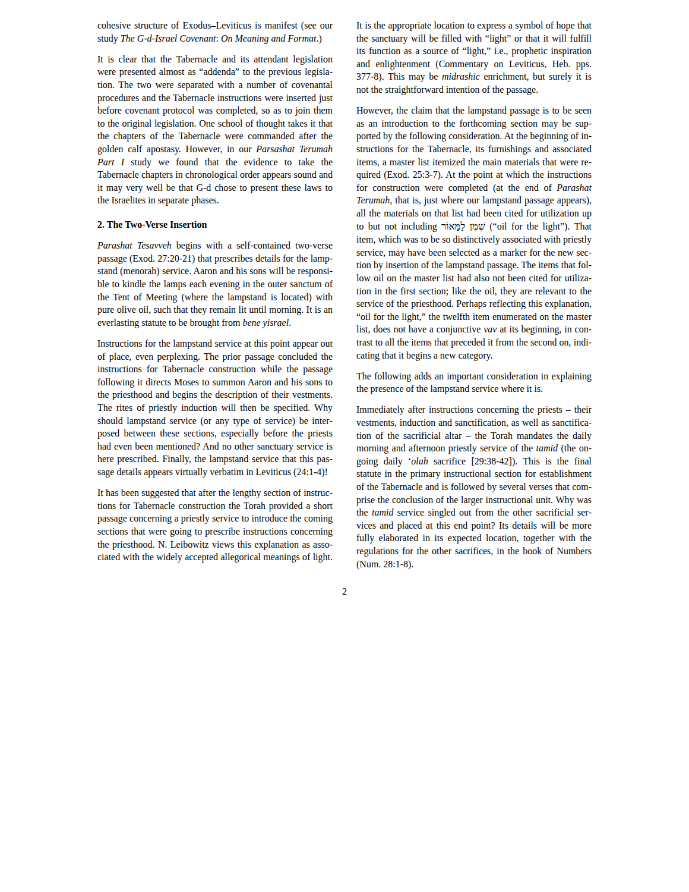cohesive structure of Exodus–Leviticus is manifest (see our study The G-d-Israel Covenant: On Meaning and Format.)
It is clear that the Tabernacle and its attendant legislation were presented almost as “addenda” to the previous legislation. The two were separated with a number of covenantal procedures and the Tabernacle instructions were inserted just before covenant protocol was completed, so as to join them to the original legislation. One school of thought takes it that the chapters of the Tabernacle were commanded after the golden calf apostasy. However, in our Parsashat Terumah Part I study we found that the evidence to take the Tabernacle chapters in chronological order appears sound and it may very well be that G-d chose to present these laws to the Israelites in separate phases.
2. The Two-Verse Insertion
Parashat Tesavveh begins with a self-contained two-verse passage (Exod. 27:20-21) that prescribes details for the lampstand (menorah) service. Aaron and his sons will be responsible to kindle the lamps each evening in the outer sanctum of the Tent of Meeting (where the lampstand is located) with pure olive oil, such that they remain lit until morning. It is an everlasting statute to be brought from bene yisrael.
Instructions for the lampstand service at this point appear out of place, even perplexing. The prior passage concluded the instructions for Tabernacle construction while the passage following it directs Moses to summon Aaron and his sons to the priesthood and begins the description of their vestments. The rites of priestly induction will then be specified. Why should lampstand service (or any type of service) be interposed between these sections, especially before the priests had even been mentioned? And no other sanctuary service is here prescribed. Finally, the lampstand service that this passage details appears virtually verbatim in Leviticus (24:1-4)!
It has been suggested that after the lengthy section of instructions for Tabernacle construction the Torah provided a short passage concerning a priestly service to introduce the coming sections that were going to prescribe instructions concerning the priesthood. N. Leibowitz views this explanation as associated with the widely accepted allegorical meanings of light. It is the appropriate location to express a symbol of hope that the sanctuary will be filled with “light” or that it will fulfill its function as a source of “light,” i.e., prophetic inspiration and enlightenment (Commentary on Leviticus, Heb. pps. 377-8). This may be midrashic enrichment, but surely it is not the straightforward intention of the passage.
However, the claim that the lampstand passage is to be seen as an introduction to the forthcoming section may be supported by the following consideration. At the beginning of instructions for the Tabernacle, its furnishings and associated items, a master list itemized the main materials that were required (Exod. 25:3-7). At the point at which the instructions for construction were completed (at the end of Parashat Terumah, that is, just where our lampstand passage appears), all the materials on that list had been cited for utilization up to but not including שֶׁמֶן לַמָּאוֹר (“oil for the light”). That item, which was to be so distinctively associated with priestly service, may have been selected as a marker for the new section by insertion of the lampstand passage. The items that follow oil on the master list had also not been cited for utilization in the first section; like the oil, they are relevant to the service of the priesthood. Perhaps reflecting this explanation, “oil for the light,” the twelfth item enumerated on the master list, does not have a conjunctive vav at its beginning, in contrast to all the items that preceded it from the second on, indicating that it begins a new category.
The following adds an important consideration in explaining the presence of the lampstand service where it is.
Immediately after instructions concerning the priests – their vestments, induction and sanctification, as well as sanctification of the sacrificial altar – the Torah mandates the daily morning and afternoon priestly service of the tamid (the ongoing daily ‘olah sacrifice [29:38-42]). This is the final statute in the primary instructional section for establishment of the Tabernacle and is followed by several verses that comprise the conclusion of the larger instructional unit. Why was the tamid service singled out from the other sacrificial services and placed at this end point? Its details will be more fully elaborated in its expected location, together with the regulations for the other sacrifices, in the book of Numbers (Num. 28:1-8).
2